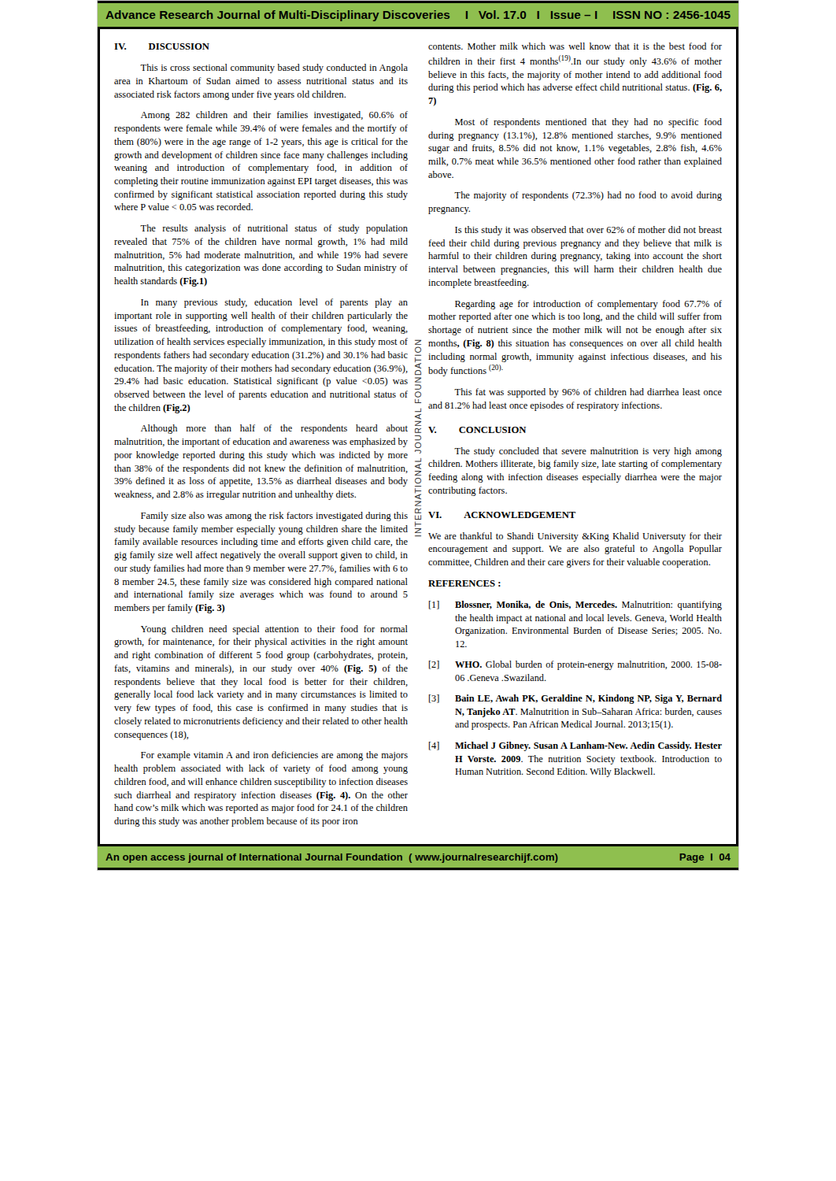Advance Research Journal of Multi-Disciplinary Discoveries I Vol. 17.0 I Issue – I ISSN NO : 2456-1045
INTERNATIONAL JOURNAL FOUNDATION
IV. DISCUSSION
This is cross sectional community based study conducted in Angola area in Khartoum of Sudan aimed to assess nutritional status and its associated risk factors among under five years old children.
Among 282 children and their families investigated, 60.6% of respondents were female while 39.4% of were females and the mortify of them (80%) were in the age range of 1-2 years, this age is critical for the growth and development of children since face many challenges including weaning and introduction of complementary food, in addition of completing their routine immunization against EPI target diseases, this was confirmed by significant statistical association reported during this study where P value < 0.05 was recorded.
The results analysis of nutritional status of study population revealed that 75% of the children have normal growth, 1% had mild malnutrition, 5% had moderate malnutrition, and while 19% had severe malnutrition, this categorization was done according to Sudan ministry of health standards (Fig.1)
In many previous study, education level of parents play an important role in supporting well health of their children particularly the issues of breastfeeding, introduction of complementary food, weaning, utilization of health services especially immunization, in this study most of respondents fathers had secondary education (31.2%) and 30.1% had basic education. The majority of their mothers had secondary education (36.9%), 29.4% had basic education. Statistical significant (p value <0.05) was observed between the level of parents education and nutritional status of the children (Fig.2)
Although more than half of the respondents heard about malnutrition, the important of education and awareness was emphasized by poor knowledge reported during this study which was indicted by more than 38% of the respondents did not knew the definition of malnutrition, 39% defined it as loss of appetite, 13.5% as diarrheal diseases and body weakness, and 2.8% as irregular nutrition and unhealthy diets.
Family size also was among the risk factors investigated during this study because family member especially young children share the limited family available resources including time and efforts given child care, the gig family size well affect negatively the overall support given to child, in our study families had more than 9 member were 27.7%, families with 6 to 8 member 24.5, these family size was considered high compared national and international family size averages which was found to around 5 members per family (Fig. 3)
Young children need special attention to their food for normal growth, for maintenance, for their physical activities in the right amount and right combination of different 5 food group (carbohydrates, protein, fats, vitamins and minerals), in our study over 40% (Fig. 5) of the respondents believe that they local food is better for their children, generally local food lack variety and in many circumstances is limited to very few types of food, this case is confirmed in many studies that is closely related to micronutrients deficiency and their related to other health consequences (18),
For example vitamin A and iron deficiencies are among the majors health problem associated with lack of variety of food among young children food, and will enhance children susceptibility to infection diseases such diarrheal and respiratory infection diseases (Fig. 4). On the other hand cow’s milk which was reported as major food for 24.1 of the children during this study was another problem because of its poor iron
contents. Mother milk which was well know that it is the best food for children in their first 4 months(19).In our study only 43.6% of mother believe in this facts, the majority of mother intend to add additional food during this period which has adverse effect child nutritional status. (Fig. 6, 7)
Most of respondents mentioned that they had no specific food during pregnancy (13.1%), 12.8% mentioned starches, 9.9% mentioned sugar and fruits, 8.5% did not know, 1.1% vegetables, 2.8% fish, 4.6% milk, 0.7% meat while 36.5% mentioned other food rather than explained above.
The majority of respondents (72.3%) had no food to avoid during pregnancy.
Is this study it was observed that over 62% of mother did not breast feed their child during previous pregnancy and they believe that milk is harmful to their children during pregnancy, taking into account the short interval between pregnancies, this will harm their children health due incomplete breastfeeding.
Regarding age for introduction of complementary food 67.7% of mother reported after one which is too long, and the child will suffer from shortage of nutrient since the mother milk will not be enough after six months, (Fig. 8) this situation has consequences on over all child health including normal growth, immunity against infectious diseases, and his body functions (20).
This fat was supported by 96% of children had diarrhea least once and 81.2% had least once episodes of respiratory infections.
V. CONCLUSION
The study concluded that severe malnutrition is very high among children. Mothers illiterate, big family size, late starting of complementary feeding along with infection diseases especially diarrhea were the major contributing factors.
VI. ACKNOWLEDGEMENT
We are thankful to Shandi University &King Khalid Universuty for their encouragement and support. We are also grateful to Angolla Popullar committee, Children and their care givers for their valuable cooperation.
REFERENCES :
[1]
Blossner, Monika, de Onis, Mercedes. Malnutrition: quantifying the health impact at national and local levels. Geneva, World Health Organization. Environmental Burden of Disease Series; 2005. No. 12.
[2]
WHO. Global burden of protein-energy malnutrition, 2000. 15-08-06 .Geneva .Swaziland.
[3]
Bain LE, Awah PK, Geraldine N, Kindong NP, Siga Y, Bernard N, Tanjeko AT. Malnutrition in Sub–Saharan Africa: burden, causes and prospects. Pan African Medical Journal. 2013;15(1).
[4]
Michael J Gibney. Susan A Lanham-New. Aedin Cassidy. Hester H Vorste. 2009. The nutrition Society textbook. Introduction to Human Nutrition. Second Edition. Willy Blackwell.
An open access journal of International Journal Foundation ( www.journalresearchijf.com) Page I 04